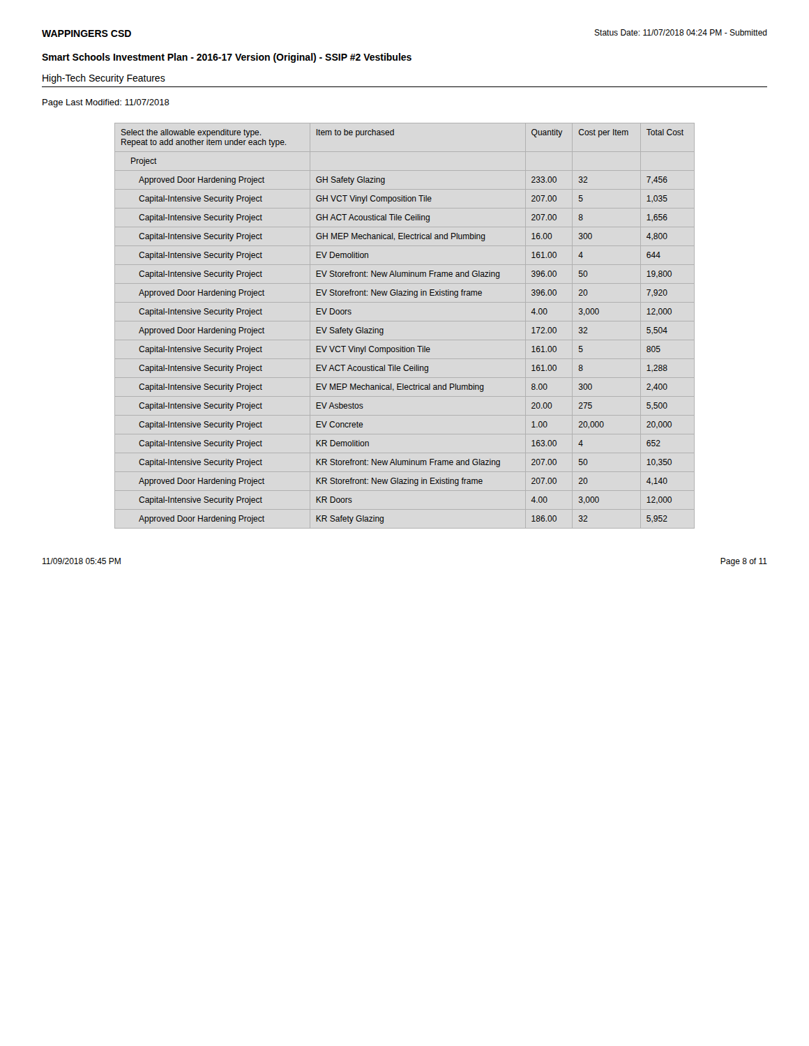WAPPINGERS CSD
Status Date: 11/07/2018 04:24 PM - Submitted
Smart Schools Investment Plan - 2016-17 Version (Original) - SSIP #2 Vestibules
High-Tech Security Features
Page Last Modified: 11/07/2018
| Select the allowable expenditure type. Repeat to add another item under each type. | Item to be purchased | Quantity | Cost per Item | Total Cost |
| --- | --- | --- | --- | --- |
| Project | | | | |
| Approved Door Hardening Project | GH Safety Glazing | 233.00 | 32 | 7,456 |
| Capital-Intensive Security Project | GH VCT Vinyl Composition Tile | 207.00 | 5 | 1,035 |
| Capital-Intensive Security Project | GH ACT Acoustical Tile Ceiling | 207.00 | 8 | 1,656 |
| Capital-Intensive Security Project | GH MEP Mechanical, Electrical and Plumbing | 16.00 | 300 | 4,800 |
| Capital-Intensive Security Project | EV Demolition | 161.00 | 4 | 644 |
| Capital-Intensive Security Project | EV Storefront: New Aluminum Frame and Glazing | 396.00 | 50 | 19,800 |
| Approved Door Hardening Project | EV Storefront: New Glazing in Existing frame | 396.00 | 20 | 7,920 |
| Capital-Intensive Security Project | EV Doors | 4.00 | 3,000 | 12,000 |
| Approved Door Hardening Project | EV Safety Glazing | 172.00 | 32 | 5,504 |
| Capital-Intensive Security Project | EV VCT Vinyl Composition Tile | 161.00 | 5 | 805 |
| Capital-Intensive Security Project | EV ACT Acoustical Tile Ceiling | 161.00 | 8 | 1,288 |
| Capital-Intensive Security Project | EV MEP Mechanical, Electrical and Plumbing | 8.00 | 300 | 2,400 |
| Capital-Intensive Security Project | EV Asbestos | 20.00 | 275 | 5,500 |
| Capital-Intensive Security Project | EV Concrete | 1.00 | 20,000 | 20,000 |
| Capital-Intensive Security Project | KR Demolition | 163.00 | 4 | 652 |
| Capital-Intensive Security Project | KR Storefront: New Aluminum Frame and Glazing | 207.00 | 50 | 10,350 |
| Approved Door Hardening Project | KR Storefront: New Glazing in Existing frame | 207.00 | 20 | 4,140 |
| Capital-Intensive Security Project | KR Doors | 4.00 | 3,000 | 12,000 |
| Approved Door Hardening Project | KR Safety Glazing | 186.00 | 32 | 5,952 |
11/09/2018 05:45 PM
Page 8 of 11